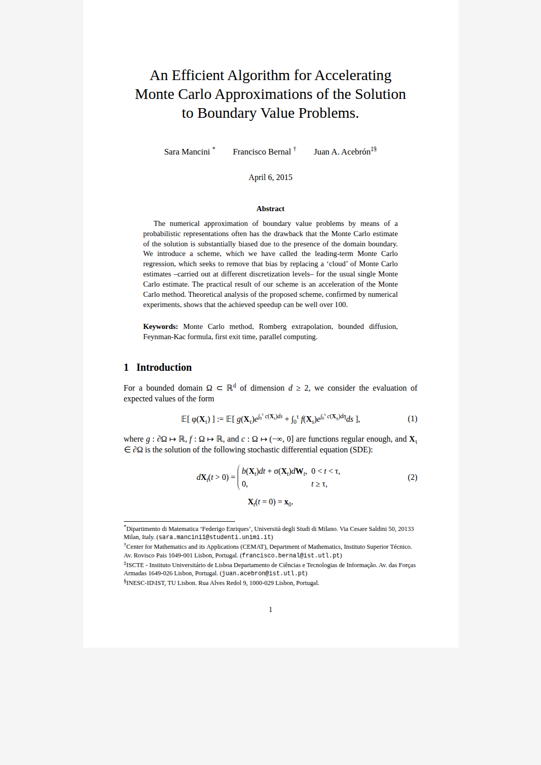An Efficient Algorithm for Accelerating
Monte Carlo Approximations of the Solution
to Boundary Value Problems.
Sara Mancini * Francisco Bernal † Juan A. Acebrón‡§
April 6, 2015
Abstract
The numerical approximation of boundary value problems by means of a probabilistic representations often has the drawback that the Monte Carlo estimate of the solution is substantially biased due to the presence of the domain boundary. We introduce a scheme, which we have called the leading-term Monte Carlo regression, which seeks to remove that bias by replacing a ‘cloud’ of Monte Carlo estimates –carried out at different discretization levels– for the usual single Monte Carlo estimate. The practical result of our scheme is an acceleration of the Monte Carlo method. Theoretical analysis of the proposed scheme, confirmed by numerical experiments, shows that the achieved speedup can be well over 100.
Keywords: Monte Carlo method, Romberg extrapolation, bounded diffusion, Feynman-Kac formula, first exit time, parallel computing.
1 Introduction
For a bounded domain Ω ⊂ ℝd of dimension d ≥ 2, we consider the evaluation of expected values of the form
𝔼[ φ(Xτ) ] := 𝔼[ g(Xτ)e∫0τ c(Xs)ds + ∫0τ f(Xs)e∫0s c(Xη)dηds ], (1)
where g : ∂Ω ↦ ℝ, f : Ω ↦ ℝ, and c : Ω ↦ (−∞, 0] are functions regular enough, and Xτ ∈ ∂Ω is the solution of the following stochastic differential equation (SDE):
dXt(t > 0) =
| b ( X t ) dt + σ( X t ) d W t , | 0 < t < τ, |
| 0, | t ≥ τ, |
(2)
Xt(t = 0) = x0.
*Dipartimento di Matematica ‘Federigo Enriques’, Università degli Studi di Milano. Via Cesare Saldini 50, 20133 Milan, Italy. (sara.mancini1@studenti.unimi.it)
†Center for Mathematics and its Applications (CEMAT), Department of Mathematics, Instituto Superior Técnico. Av. Rovisco Pais 1049-001 Lisbon, Portugal. (francisco.bernal@ist.utl.pt)
‡ISCTE - Instituto Universitário de Lisboa Departamento de Ciências e Tecnologias de Informação. Av. das Forças Armadas 1649-026 Lisbon, Portugal. (juan.acebron@ist.utl.pt)
§INESC-ID\IST, TU Lisbon. Rua Alves Redol 9, 1000-029 Lisbon, Portugal.
1